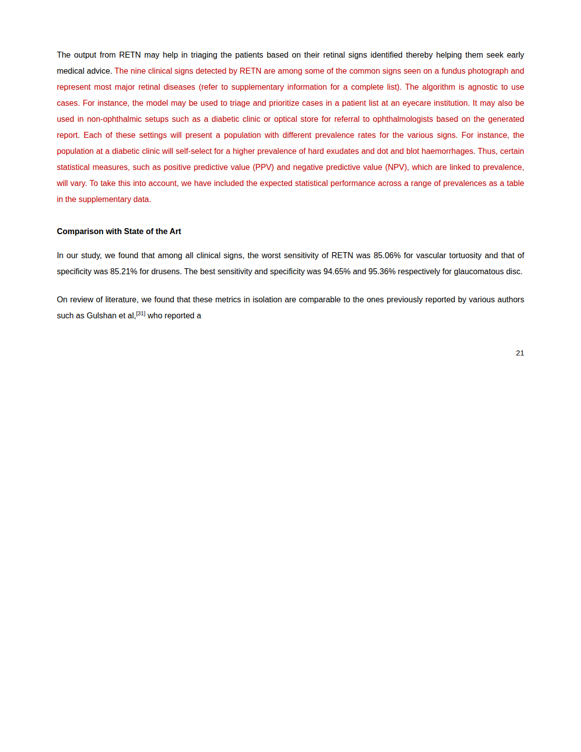The output from RETN may help in triaging the patients based on their retinal signs identified thereby helping them seek early medical advice. The nine clinical signs detected by RETN are among some of the common signs seen on a fundus photograph and represent most major retinal diseases (refer to supplementary information for a complete list). The algorithm is agnostic to use cases. For instance, the model may be used to triage and prioritize cases in a patient list at an eyecare institution. It may also be used in non-ophthalmic setups such as a diabetic clinic or optical store for referral to ophthalmologists based on the generated report. Each of these settings will present a population with different prevalence rates for the various signs. For instance, the population at a diabetic clinic will self-select for a higher prevalence of hard exudates and dot and blot haemorrhages. Thus, certain statistical measures, such as positive predictive value (PPV) and negative predictive value (NPV), which are linked to prevalence, will vary. To take this into account, we have included the expected statistical performance across a range of prevalences as a table in the supplementary data.
Comparison with State of the Art
In our study, we found that among all clinical signs, the worst sensitivity of RETN was 85.06% for vascular tortuosity and that of specificity was 85.21% for drusens. The best sensitivity and specificity was 94.65% and 95.36% respectively for glaucomatous disc.
On review of literature, we found that these metrics in isolation are comparable to the ones previously reported by various authors such as Gulshan et al,[31] who reported a
21